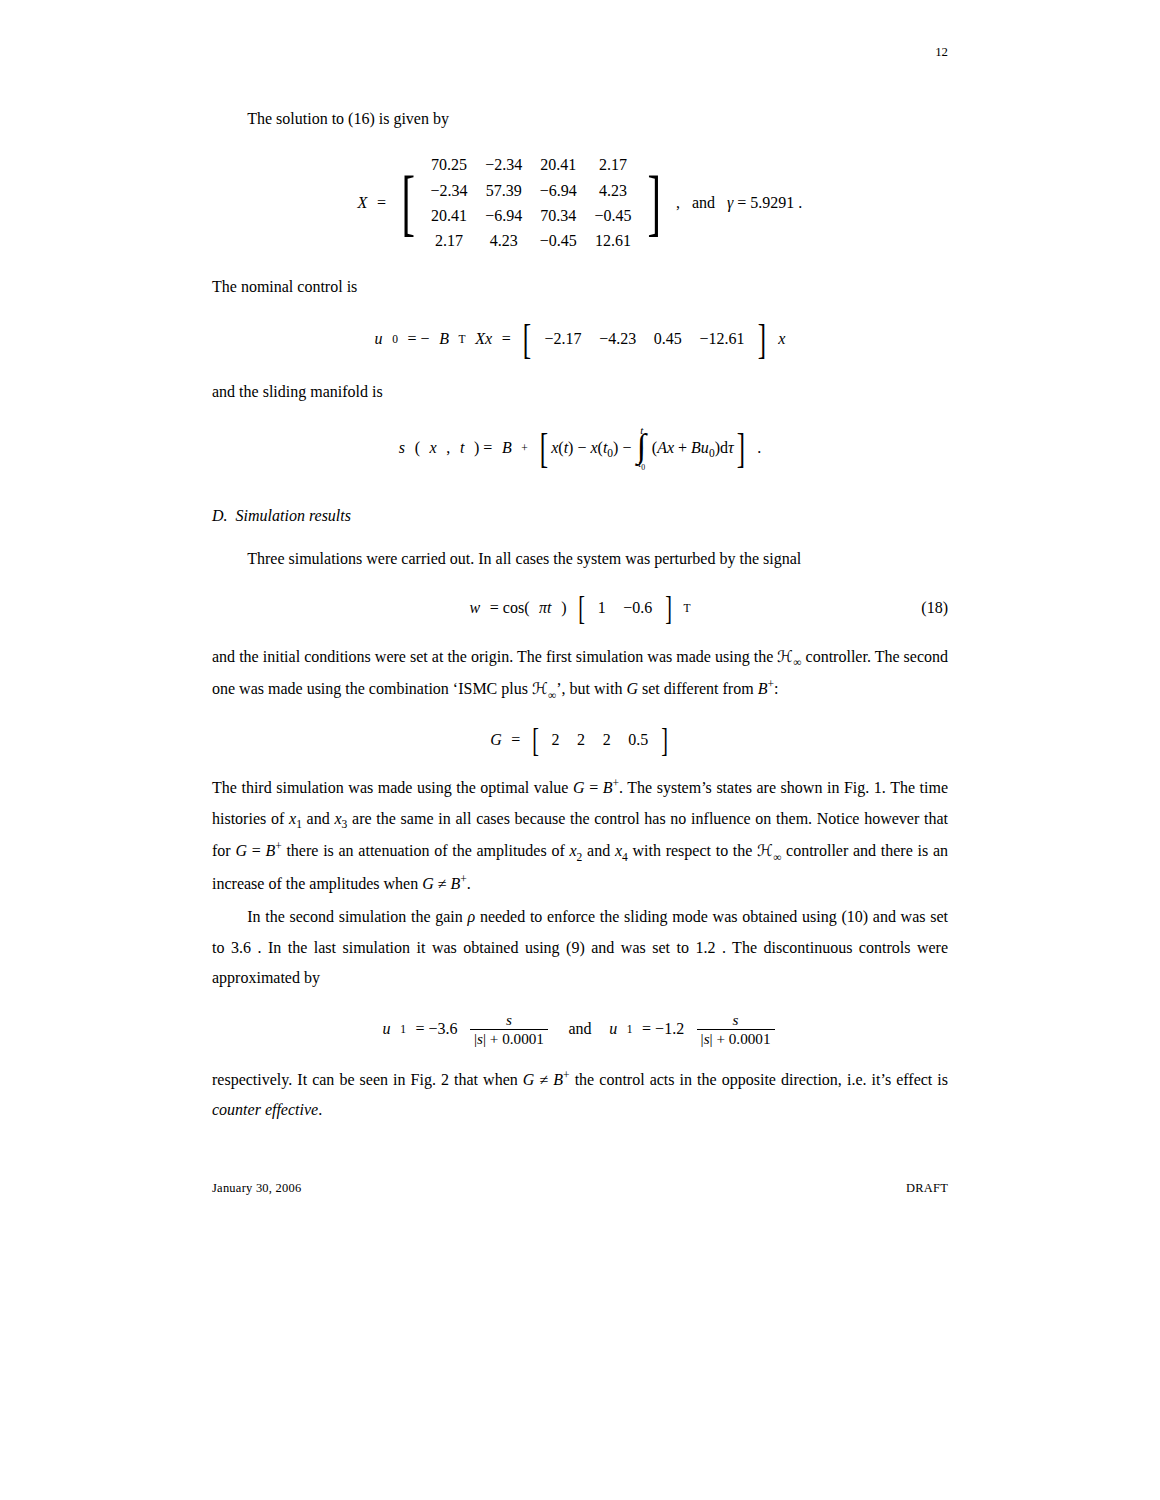12
The solution to (16) is given by
X = [
| 70.25 | −2.34 | 20.41 | 2.17 |
| −2.34 | 57.39 | −6.94 | 4.23 |
| 20.41 | −6.94 | 70.34 | −0.45 |
| 2.17 | 4.23 | −0.45 | 12.61 |
] , and γ = 5.9291 .
The nominal control is
u0 = −BTXx = [
| −2.17 | −4.23 | 0.45 | −12.61 |
] x
and the sliding manifold is
s(x,t) = B+ [ x(t) − x(t0) − t∫t0 (Ax + Bu0)dτ ] .
D. Simulation results
Three simulations were carried out. In all cases the system was perturbed by the signal
w = cos(πt) [
| 1 | −0.6 |
] T (18)
and the initial conditions were set at the origin. The first simulation was made using the ℋ∞ controller. The second one was made using the combination ‘ISMC plus ℋ∞’, but with G set different from B+:
G = [
| 2 | 2 | 2 | 0.5 |
]
The third simulation was made using the optimal value G = B+. The system’s states are shown in Fig. 1. The time histories of x1 and x3 are the same in all cases because the control has no influence on them. Notice however that for G = B+ there is an attenuation of the amplitudes of x2 and x4 with respect to the ℋ∞ controller and there is an increase of the amplitudes when G ≠ B+.
In the second simulation the gain ρ needed to enforce the sliding mode was obtained using (10) and was set to 3.6 . In the last simulation it was obtained using (9) and was set to 1.2 . The discontinuous controls were approximated by
u1 = −3.6 s|s| + 0.0001 and u1 = −1.2 s|s| + 0.0001
respectively. It can be seen in Fig. 2 that when G ≠ B+ the control acts in the opposite direction, i.e. it’s effect is counter effective.
January 30, 2006 DRAFT